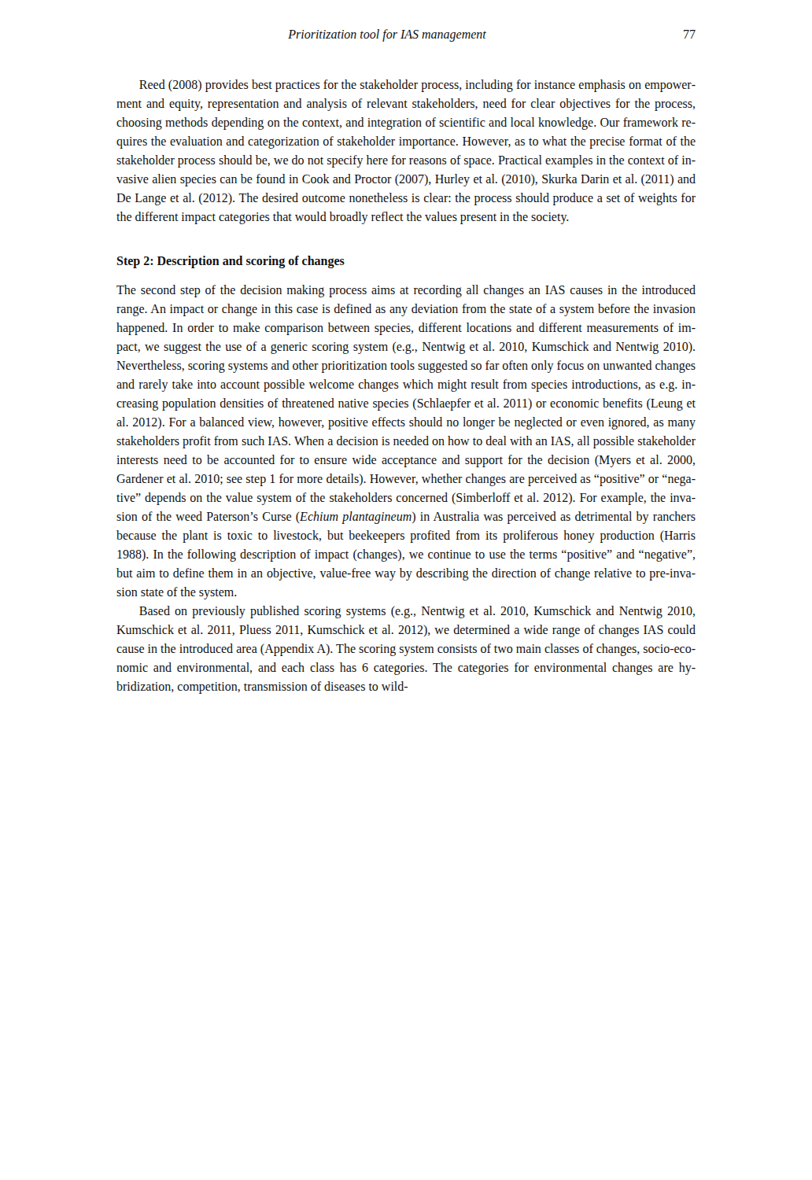Prioritization tool for IAS management 77
Reed (2008) provides best practices for the stakeholder process, including for instance emphasis on empowerment and equity, representation and analysis of relevant stakeholders, need for clear objectives for the process, choosing methods depending on the context, and integration of scientific and local knowledge. Our framework requires the evaluation and categorization of stakeholder importance. However, as to what the precise format of the stakeholder process should be, we do not specify here for reasons of space. Practical examples in the context of invasive alien species can be found in Cook and Proctor (2007), Hurley et al. (2010), Skurka Darin et al. (2011) and De Lange et al. (2012). The desired outcome nonetheless is clear: the process should produce a set of weights for the different impact categories that would broadly reflect the values present in the society.
Step 2: Description and scoring of changes
The second step of the decision making process aims at recording all changes an IAS causes in the introduced range. An impact or change in this case is defined as any deviation from the state of a system before the invasion happened. In order to make comparison between species, different locations and different measurements of impact, we suggest the use of a generic scoring system (e.g., Nentwig et al. 2010, Kumschick and Nentwig 2010). Nevertheless, scoring systems and other prioritization tools suggested so far often only focus on unwanted changes and rarely take into account possible welcome changes which might result from species introductions, as e.g. increasing population densities of threatened native species (Schlaepfer et al. 2011) or economic benefits (Leung et al. 2012). For a balanced view, however, positive effects should no longer be neglected or even ignored, as many stakeholders profit from such IAS. When a decision is needed on how to deal with an IAS, all possible stakeholder interests need to be accounted for to ensure wide acceptance and support for the decision (Myers et al. 2000, Gardener et al. 2010; see step 1 for more details). However, whether changes are perceived as “positive” or “negative” depends on the value system of the stakeholders concerned (Simberloff et al. 2012). For example, the invasion of the weed Paterson’s Curse (Echium plantagineum) in Australia was perceived as detrimental by ranchers because the plant is toxic to livestock, but beekeepers profited from its proliferous honey production (Harris 1988). In the following description of impact (changes), we continue to use the terms “positive” and “negative”, but aim to define them in an objective, value-free way by describing the direction of change relative to pre-invasion state of the system.
Based on previously published scoring systems (e.g., Nentwig et al. 2010, Kumschick and Nentwig 2010, Kumschick et al. 2011, Pluess 2011, Kumschick et al. 2012), we determined a wide range of changes IAS could cause in the introduced area (Appendix A). The scoring system consists of two main classes of changes, socio-economic and environmental, and each class has 6 categories. The categories for environmental changes are hybridization, competition, transmission of diseases to wild-